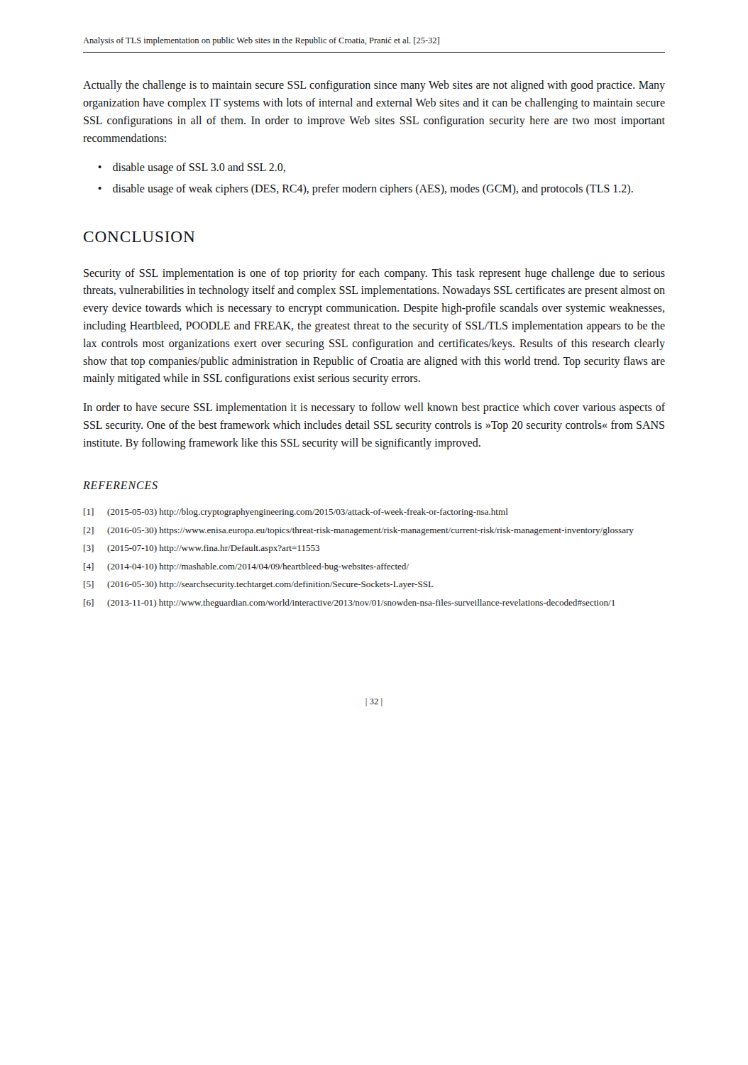Analysis of TLS implementation on public Web sites in the Republic of Croatia, Pranić et al. [25-32]
Actually the challenge is to maintain secure SSL configuration since many Web sites are not aligned with good practice. Many organization have complex IT systems with lots of internal and external Web sites and it can be challenging to maintain secure SSL configurations in all of them. In order to improve Web sites SSL configuration security here are two most important recommendations:
disable usage of SSL 3.0 and SSL 2.0,
disable usage of weak ciphers (DES, RC4), prefer modern ciphers (AES), modes (GCM), and protocols (TLS 1.2).
CONCLUSION
Security of SSL implementation is one of top priority for each company. This task represent huge challenge due to serious threats, vulnerabilities in technology itself and complex SSL implementations. Nowadays SSL certificates are present almost on every device towards which is necessary to encrypt communication. Despite high-profile scandals over systemic weaknesses, including Heartbleed, POODLE and FREAK, the greatest threat to the security of SSL/TLS implementation appears to be the lax controls most organizations exert over securing SSL configuration and certificates/keys. Results of this research clearly show that top companies/public administration in Republic of Croatia are aligned with this world trend. Top security flaws are mainly mitigated while in SSL configurations exist serious security errors.
In order to have secure SSL implementation it is necessary to follow well known best practice which cover various aspects of SSL security. One of the best framework which includes detail SSL security controls is »Top 20 security controls« from SANS institute. By following framework like this SSL security will be significantly improved.
REFERENCES
(2015-05-03) http://blog.cryptographyengineering.com/2015/03/attack-of-week-freak-or-factoring-nsa.html
(2016-05-30) https://www.enisa.europa.eu/topics/threat-risk-management/risk-management/current-risk/risk-management-inventory/glossary
(2015-07-10) http://www.fina.hr/Default.aspx?art=11553
(2014-04-10) http://mashable.com/2014/04/09/heartbleed-bug-websites-affected/
(2016-05-30) http://searchsecurity.techtarget.com/definition/Secure-Sockets-Layer-SSL
(2013-11-01) http://www.theguardian.com/world/interactive/2013/nov/01/snowden-nsa-files-surveillance-revelations-decoded#section/1
| 32 |